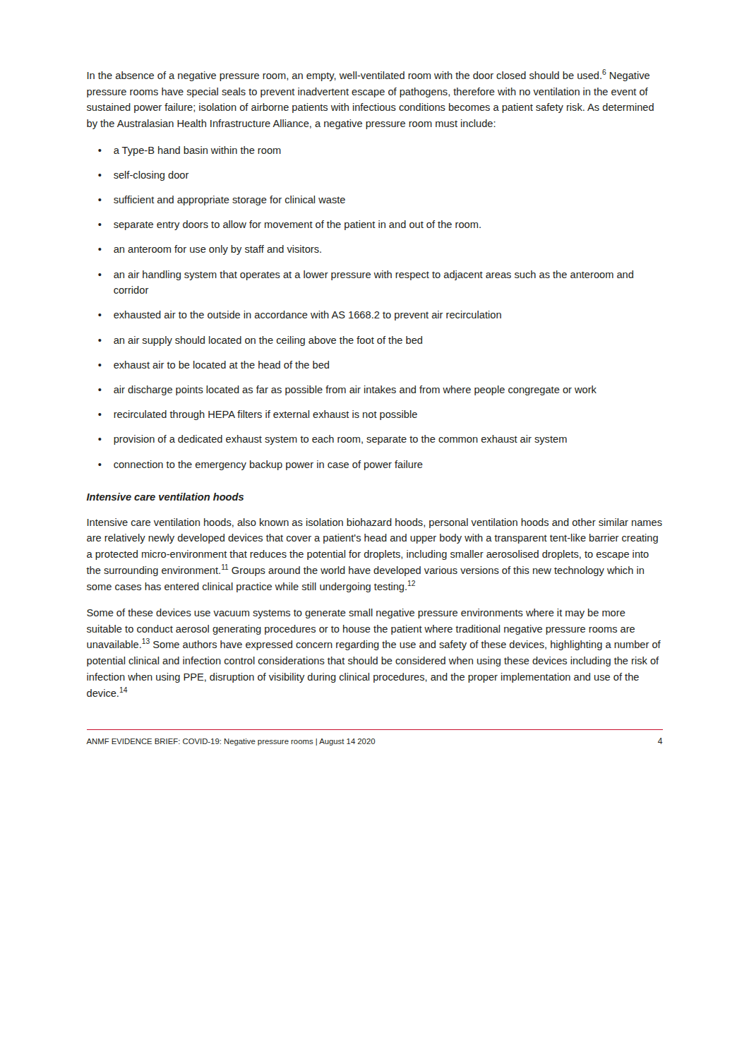In the absence of a negative pressure room, an empty, well-ventilated room with the door closed should be used.6 Negative pressure rooms have special seals to prevent inadvertent escape of pathogens, therefore with no ventilation in the event of sustained power failure; isolation of airborne patients with infectious conditions becomes a patient safety risk. As determined by the Australasian Health Infrastructure Alliance, a negative pressure room must include:
a Type-B hand basin within the room
self-closing door
sufficient and appropriate storage for clinical waste
separate entry doors to allow for movement of the patient in and out of the room.
an anteroom for use only by staff and visitors.
an air handling system that operates at a lower pressure with respect to adjacent areas such as the anteroom and corridor
exhausted air to the outside in accordance with AS 1668.2 to prevent air recirculation
an air supply should located on the ceiling above the foot of the bed
exhaust air to be located at the head of the bed
air discharge points located as far as possible from air intakes and from where people congregate or work
recirculated through HEPA filters if external exhaust is not possible
provision of a dedicated exhaust system to each room, separate to the common exhaust air system
connection to the emergency backup power in case of power failure
Intensive care ventilation hoods
Intensive care ventilation hoods, also known as isolation biohazard hoods, personal ventilation hoods and other similar names are relatively newly developed devices that cover a patient's head and upper body with a transparent tent-like barrier creating a protected micro-environment that reduces the potential for droplets, including smaller aerosolised droplets, to escape into the surrounding environment.11 Groups around the world have developed various versions of this new technology which in some cases has entered clinical practice while still undergoing testing.12
Some of these devices use vacuum systems to generate small negative pressure environments where it may be more suitable to conduct aerosol generating procedures or to house the patient where traditional negative pressure rooms are unavailable.13 Some authors have expressed concern regarding the use and safety of these devices, highlighting a number of potential clinical and infection control considerations that should be considered when using these devices including the risk of infection when using PPE, disruption of visibility during clinical procedures, and the proper implementation and use of the device.14
ANMF EVIDENCE BRIEF: COVID-19: Negative pressure rooms | August 14 2020 4